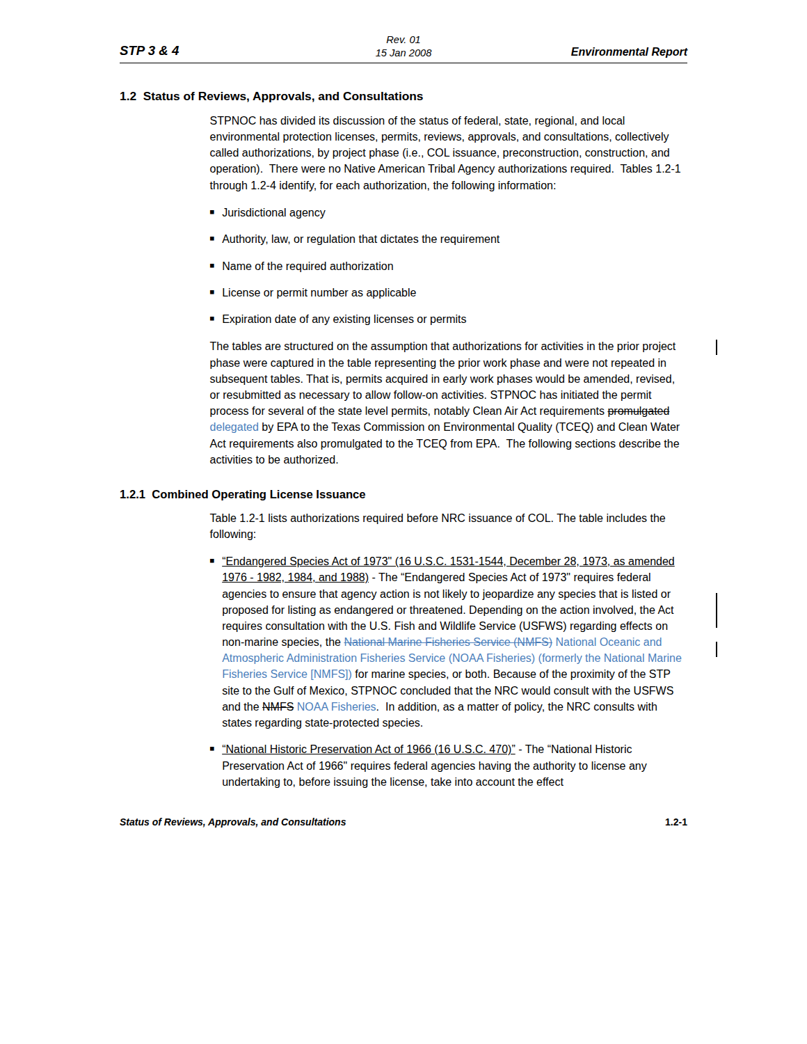Rev. 01
15 Jan 2008
STP 3 & 4
Environmental Report
1.2 Status of Reviews, Approvals, and Consultations
STPNOC has divided its discussion of the status of federal, state, regional, and local environmental protection licenses, permits, reviews, approvals, and consultations, collectively called authorizations, by project phase (i.e., COL issuance, preconstruction, construction, and operation). There were no Native American Tribal Agency authorizations required. Tables 1.2-1 through 1.2-4 identify, for each authorization, the following information:
Jurisdictional agency
Authority, law, or regulation that dictates the requirement
Name of the required authorization
License or permit number as applicable
Expiration date of any existing licenses or permits
The tables are structured on the assumption that authorizations for activities in the prior project phase were captured in the table representing the prior work phase and were not repeated in subsequent tables. That is, permits acquired in early work phases would be amended, revised, or resubmitted as necessary to allow follow-on activities. STPNOC has initiated the permit process for several of the state level permits, notably Clean Air Act requirements promulgated delegated by EPA to the Texas Commission on Environmental Quality (TCEQ) and Clean Water Act requirements also promulgated to the TCEQ from EPA. The following sections describe the activities to be authorized.
1.2.1 Combined Operating License Issuance
Table 1.2-1 lists authorizations required before NRC issuance of COL. The table includes the following:
“Endangered Species Act of 1973" (16 U.S.C. 1531-1544, December 28, 1973, as amended 1976 - 1982, 1984, and 1988) - The “Endangered Species Act of 1973" requires federal agencies to ensure that agency action is not likely to jeopardize any species that is listed or proposed for listing as endangered or threatened. Depending on the action involved, the Act requires consultation with the U.S. Fish and Wildlife Service (USFWS) regarding effects on non-marine species, the National Marine Fisheries Service (NMFS) National Oceanic and Atmospheric Administration Fisheries Service (NOAA Fisheries) (formerly the National Marine Fisheries Service [NMFS]) for marine species, or both. Because of the proximity of the STP site to the Gulf of Mexico, STPNOC concluded that the NRC would consult with the USFWS and the NMFS NOAA Fisheries. In addition, as a matter of policy, the NRC consults with states regarding state-protected species.
“National Historic Preservation Act of 1966 (16 U.S.C. 470)” - The “National Historic Preservation Act of 1966" requires federal agencies having the authority to license any undertaking to, before issuing the license, take into account the effect
Status of Reviews, Approvals, and Consultations 1.2-1